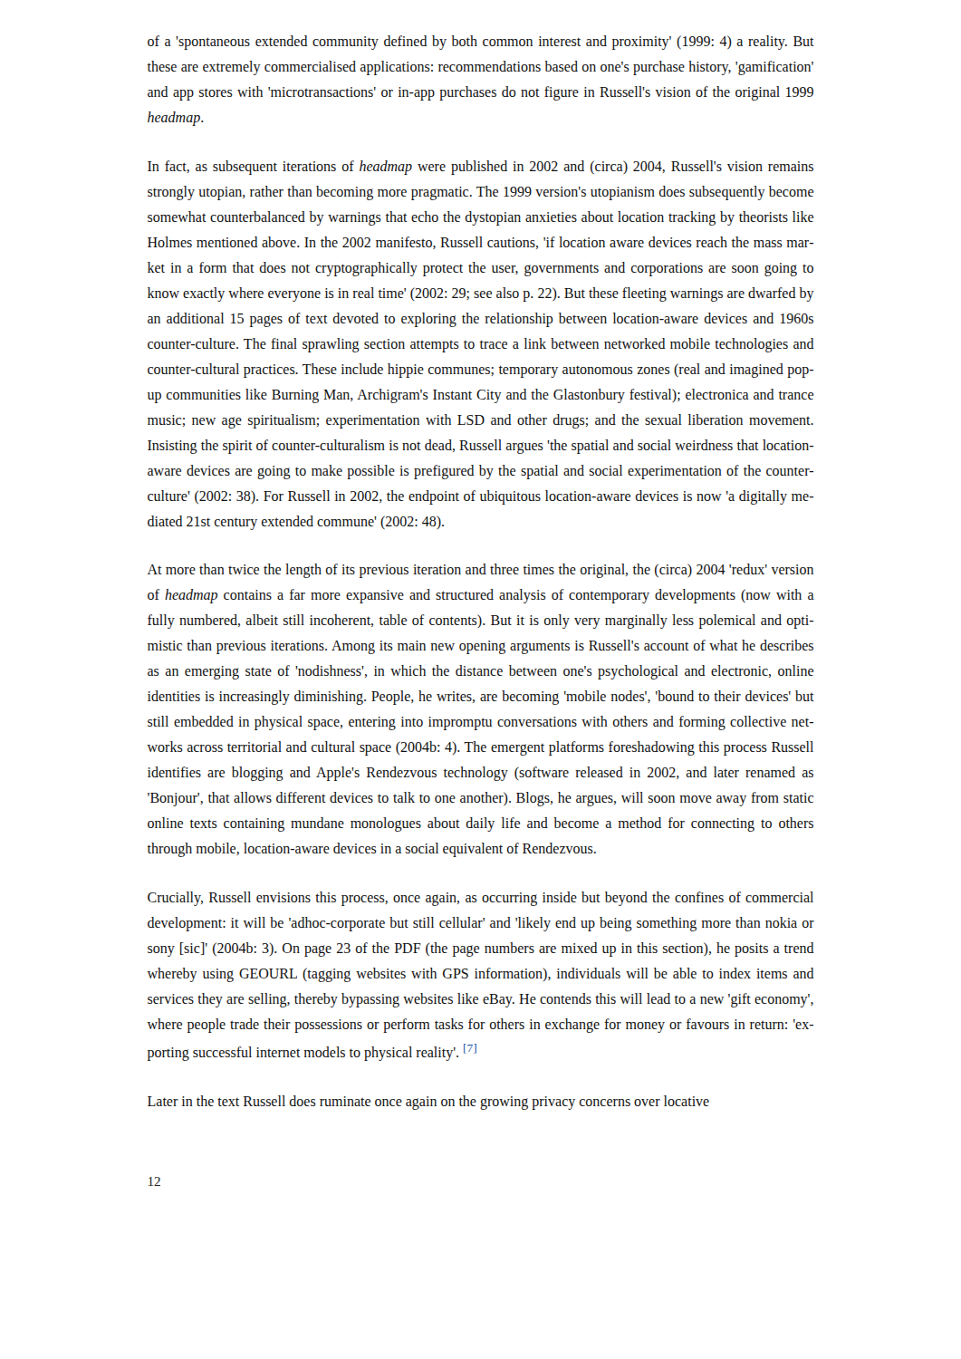of a 'spontaneous extended community defined by both common interest and proximity' (1999: 4) a reality. But these are extremely commercialised applications: recommendations based on one's purchase history, 'gamification' and app stores with 'microtransactions' or in-app purchases do not figure in Russell's vision of the original 1999 headmap.
In fact, as subsequent iterations of headmap were published in 2002 and (circa) 2004, Russell's vision remains strongly utopian, rather than becoming more pragmatic. The 1999 version's utopianism does subsequently become somewhat counterbalanced by warnings that echo the dystopian anxieties about location tracking by theorists like Holmes mentioned above. In the 2002 manifesto, Russell cautions, 'if location aware devices reach the mass market in a form that does not cryptographically protect the user, governments and corporations are soon going to know exactly where everyone is in real time' (2002: 29; see also p. 22). But these fleeting warnings are dwarfed by an additional 15 pages of text devoted to exploring the relationship between location-aware devices and 1960s counter-culture. The final sprawling section attempts to trace a link between networked mobile technologies and counter-cultural practices. These include hippie communes; temporary autonomous zones (real and imagined pop-up communities like Burning Man, Archigram's Instant City and the Glastonbury festival); electronica and trance music; new age spiritualism; experimentation with LSD and other drugs; and the sexual liberation movement. Insisting the spirit of counter-culturalism is not dead, Russell argues 'the spatial and social weirdness that location-aware devices are going to make possible is prefigured by the spatial and social experimentation of the counter-culture' (2002: 38). For Russell in 2002, the endpoint of ubiquitous location-aware devices is now 'a digitally mediated 21st century extended commune' (2002: 48).
At more than twice the length of its previous iteration and three times the original, the (circa) 2004 'redux' version of headmap contains a far more expansive and structured analysis of contemporary developments (now with a fully numbered, albeit still incoherent, table of contents). But it is only very marginally less polemical and optimistic than previous iterations. Among its main new opening arguments is Russell's account of what he describes as an emerging state of 'nodishness', in which the distance between one's psychological and electronic, online identities is increasingly diminishing. People, he writes, are becoming 'mobile nodes', 'bound to their devices' but still embedded in physical space, entering into impromptu conversations with others and forming collective networks across territorial and cultural space (2004b: 4). The emergent platforms foreshadowing this process Russell identifies are blogging and Apple's Rendezvous technology (software released in 2002, and later renamed as 'Bonjour', that allows different devices to talk to one another). Blogs, he argues, will soon move away from static online texts containing mundane monologues about daily life and become a method for connecting to others through mobile, location-aware devices in a social equivalent of Rendezvous.
Crucially, Russell envisions this process, once again, as occurring inside but beyond the confines of commercial development: it will be 'adhoc-corporate but still cellular' and 'likely end up being something more than nokia or sony [sic]' (2004b: 3). On page 23 of the PDF (the page numbers are mixed up in this section), he posits a trend whereby using GEOURL (tagging websites with GPS information), individuals will be able to index items and services they are selling, thereby bypassing websites like eBay. He contends this will lead to a new 'gift economy', where people trade their possessions or perform tasks for others in exchange for money or favours in return: 'exporting successful internet models to physical reality'. [7]
Later in the text Russell does ruminate once again on the growing privacy concerns over locative
12